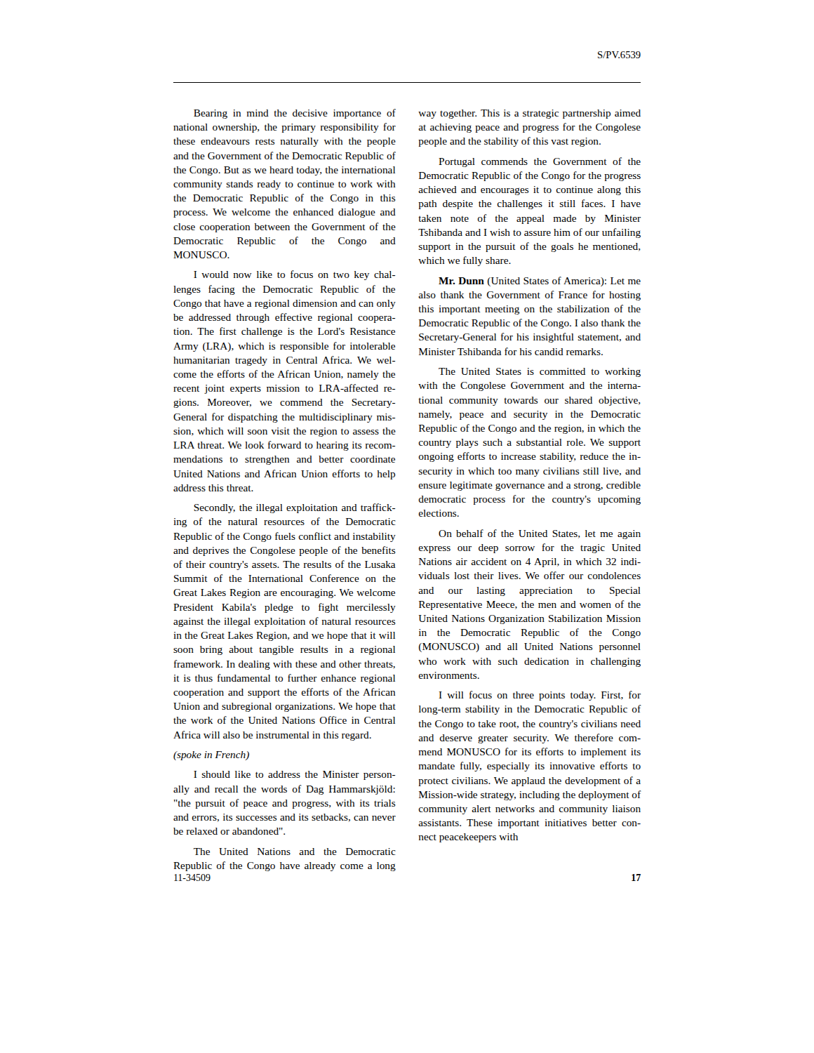S/PV.6539
Bearing in mind the decisive importance of national ownership, the primary responsibility for these endeavours rests naturally with the people and the Government of the Democratic Republic of the Congo. But as we heard today, the international community stands ready to continue to work with the Democratic Republic of the Congo in this process. We welcome the enhanced dialogue and close cooperation between the Government of the Democratic Republic of the Congo and MONUSCO.
I would now like to focus on two key challenges facing the Democratic Republic of the Congo that have a regional dimension and can only be addressed through effective regional cooperation. The first challenge is the Lord's Resistance Army (LRA), which is responsible for intolerable humanitarian tragedy in Central Africa. We welcome the efforts of the African Union, namely the recent joint experts mission to LRA-affected regions. Moreover, we commend the Secretary-General for dispatching the multidisciplinary mission, which will soon visit the region to assess the LRA threat. We look forward to hearing its recommendations to strengthen and better coordinate United Nations and African Union efforts to help address this threat.
Secondly, the illegal exploitation and trafficking of the natural resources of the Democratic Republic of the Congo fuels conflict and instability and deprives the Congolese people of the benefits of their country's assets. The results of the Lusaka Summit of the International Conference on the Great Lakes Region are encouraging. We welcome President Kabila's pledge to fight mercilessly against the illegal exploitation of natural resources in the Great Lakes Region, and we hope that it will soon bring about tangible results in a regional framework. In dealing with these and other threats, it is thus fundamental to further enhance regional cooperation and support the efforts of the African Union and subregional organizations. We hope that the work of the United Nations Office in Central Africa will also be instrumental in this regard.
(spoke in French)
I should like to address the Minister personally and recall the words of Dag Hammarskjöld: "the pursuit of peace and progress, with its trials and errors, its successes and its setbacks, can never be relaxed or abandoned".
The United Nations and the Democratic Republic of the Congo have already come a long way together. This is a strategic partnership aimed at achieving peace and progress for the Congolese people and the stability of this vast region.
Portugal commends the Government of the Democratic Republic of the Congo for the progress achieved and encourages it to continue along this path despite the challenges it still faces. I have taken note of the appeal made by Minister Tshibanda and I wish to assure him of our unfailing support in the pursuit of the goals he mentioned, which we fully share.
Mr. Dunn (United States of America): Let me also thank the Government of France for hosting this important meeting on the stabilization of the Democratic Republic of the Congo. I also thank the Secretary-General for his insightful statement, and Minister Tshibanda for his candid remarks.
The United States is committed to working with the Congolese Government and the international community towards our shared objective, namely, peace and security in the Democratic Republic of the Congo and the region, in which the country plays such a substantial role. We support ongoing efforts to increase stability, reduce the insecurity in which too many civilians still live, and ensure legitimate governance and a strong, credible democratic process for the country's upcoming elections.
On behalf of the United States, let me again express our deep sorrow for the tragic United Nations air accident on 4 April, in which 32 individuals lost their lives. We offer our condolences and our lasting appreciation to Special Representative Meece, the men and women of the United Nations Organization Stabilization Mission in the Democratic Republic of the Congo (MONUSCO) and all United Nations personnel who work with such dedication in challenging environments.
I will focus on three points today. First, for long-term stability in the Democratic Republic of the Congo to take root, the country's civilians need and deserve greater security. We therefore commend MONUSCO for its efforts to implement its mandate fully, especially its innovative efforts to protect civilians. We applaud the development of a Mission-wide strategy, including the deployment of community alert networks and community liaison assistants. These important initiatives better connect peacekeepers with
11-34509 17